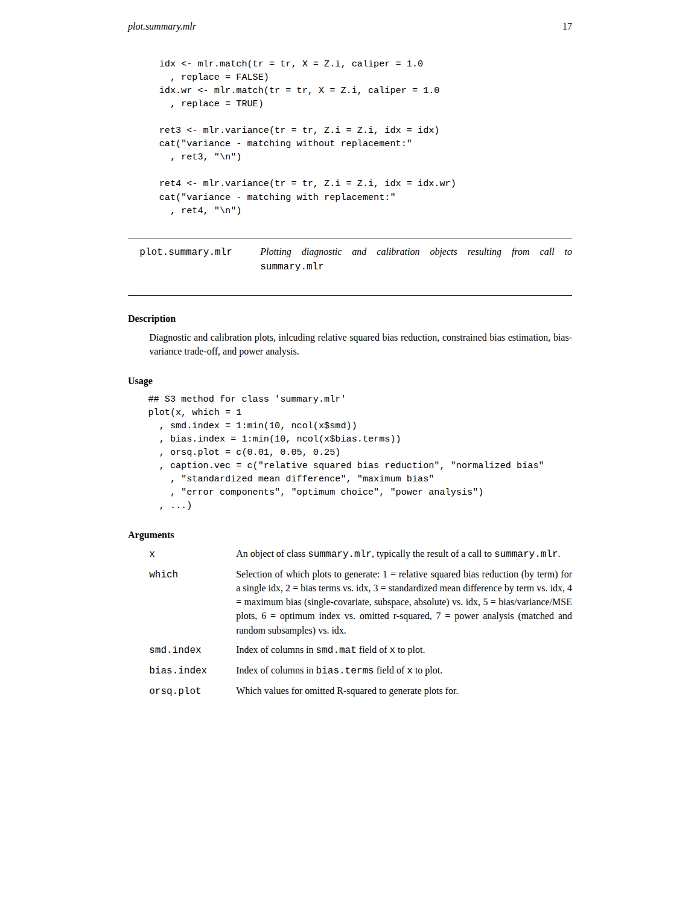plot.summary.mlr 17
  idx <- mlr.match(tr = tr, X = Z.i, caliper = 1.0
    , replace = FALSE)
  idx.wr <- mlr.match(tr = tr, X = Z.i, caliper = 1.0
    , replace = TRUE)

  ret3 <- mlr.variance(tr = tr, Z.i = Z.i, idx = idx)
  cat("variance - matching without replacement:"
    , ret3, "\n")

  ret4 <- mlr.variance(tr = tr, Z.i = Z.i, idx = idx.wr)
  cat("variance - matching with replacement:"
    , ret4, "\n")
plot.summary.mlr Plotting diagnostic and calibration objects resulting from call to summary.mlr
Description
Diagnostic and calibration plots, inlcuding relative squared bias reduction, constrained bias estimation, bias-variance trade-off, and power analysis.
Usage
## S3 method for class 'summary.mlr'
plot(x, which = 1
  , smd.index = 1:min(10, ncol(x$smd))
  , bias.index = 1:min(10, ncol(x$bias.terms))
  , orsq.plot = c(0.01, 0.05, 0.25)
  , caption.vec = c("relative squared bias reduction", "normalized bias"
    , "standardized mean difference", "maximum bias"
    , "error components", "optimum choice", "power analysis")
  , ...)
Arguments
x
An object of class summary.mlr, typically the result of a call to summary.mlr.
which
Selection of which plots to generate: 1 = relative squared bias reduction (by term) for a single idx, 2 = bias terms vs. idx, 3 = standardized mean difference by term vs. idx, 4 = maximum bias (single-covariate, subspace, absolute) vs. idx, 5 = bias/variance/MSE plots, 6 = optimum index vs. omitted r-squared, 7 = power analysis (matched and random subsamples) vs. idx.
smd.index
Index of columns in smd.mat field of x to plot.
bias.index
Index of columns in bias.terms field of x to plot.
orsq.plot
Which values for omitted R-squared to generate plots for.